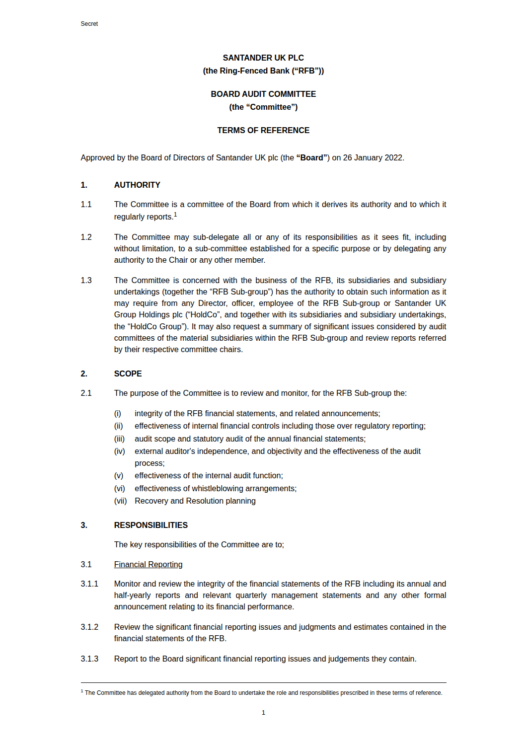Secret
SANTANDER UK PLC
(the Ring-Fenced Bank (“RFB”))
BOARD AUDIT COMMITTEE
(the “Committee”)
TERMS OF REFERENCE
Approved by the Board of Directors of Santander UK plc (the “Board”) on 26 January 2022.
1.
AUTHORITY
1.1
The Committee is a committee of the Board from which it derives its authority and to which it regularly reports.1
1.2
The Committee may sub-delegate all or any of its responsibilities as it sees fit, including without limitation, to a sub-committee established for a specific purpose or by delegating any authority to the Chair or any other member.
1.3
The Committee is concerned with the business of the RFB, its subsidiaries and subsidiary undertakings (together the “RFB Sub-group”) has the authority to obtain such information as it may require from any Director, officer, employee of the RFB Sub-group or Santander UK Group Holdings plc (“HoldCo”, and together with its subsidiaries and subsidiary undertakings, the “HoldCo Group”). It may also request a summary of significant issues considered by audit committees of the material subsidiaries within the RFB Sub-group and review reports referred by their respective committee chairs.
2.
SCOPE
2.1
The purpose of the Committee is to review and monitor, for the RFB Sub-group the:
(i) integrity of the RFB financial statements, and related announcements;
(ii) effectiveness of internal financial controls including those over regulatory reporting;
(iii) audit scope and statutory audit of the annual financial statements;
(iv) external auditor's independence, and objectivity and the effectiveness of the audit process;
(v) effectiveness of the internal audit function;
(vi) effectiveness of whistleblowing arrangements;
(vii) Recovery and Resolution planning
3.
RESPONSIBILITIES
The key responsibilities of the Committee are to;
3.1
Financial Reporting
3.1.1
Monitor and review the integrity of the financial statements of the RFB including its annual and half-yearly reports and relevant quarterly management statements and any other formal announcement relating to its financial performance.
3.1.2
Review the significant financial reporting issues and judgments and estimates contained in the financial statements of the RFB.
3.1.3
Report to the Board significant financial reporting issues and judgements they contain.
1 The Committee has delegated authority from the Board to undertake the role and responsibilities prescribed in these terms of reference.
1